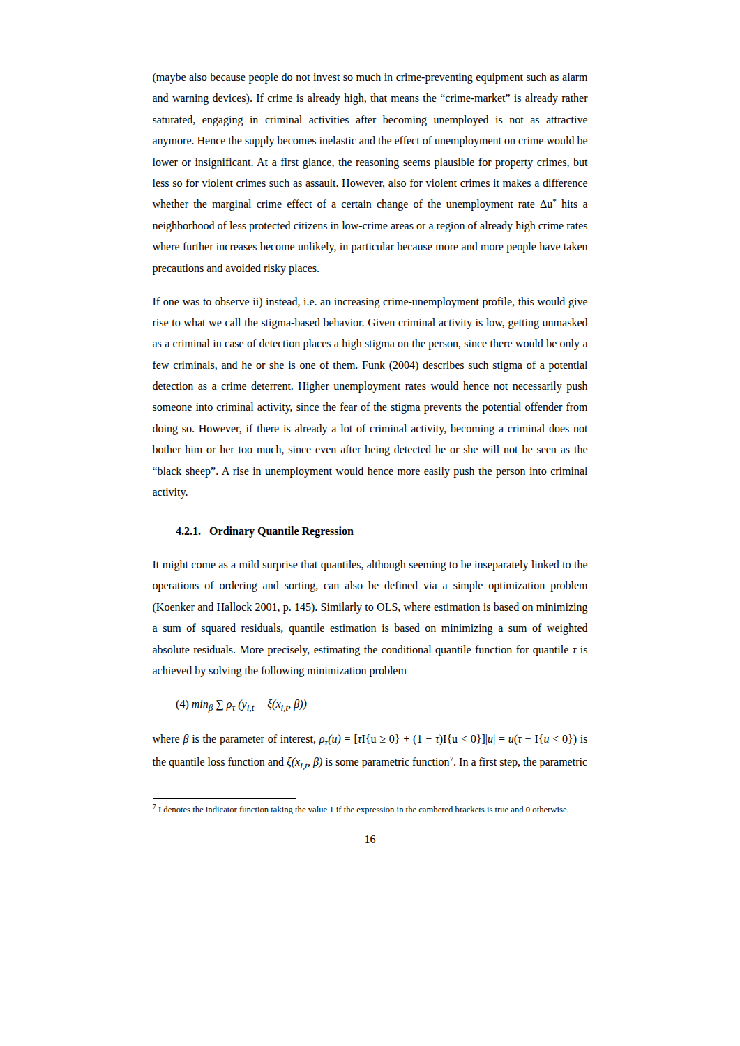(maybe also because people do not invest so much in crime-preventing equipment such as alarm and warning devices). If crime is already high, that means the “crime-market” is already rather saturated, engaging in criminal activities after becoming unemployed is not as attractive anymore. Hence the supply becomes inelastic and the effect of unemployment on crime would be lower or insignificant. At a first glance, the reasoning seems plausible for property crimes, but less so for violent crimes such as assault. However, also for violent crimes it makes a difference whether the marginal crime effect of a certain change of the unemployment rate Δu* hits a neighborhood of less protected citizens in low-crime areas or a region of already high crime rates where further increases become unlikely, in particular because more and more people have taken precautions and avoided risky places.
If one was to observe ii) instead, i.e. an increasing crime-unemployment profile, this would give rise to what we call the stigma-based behavior. Given criminal activity is low, getting unmasked as a criminal in case of detection places a high stigma on the person, since there would be only a few criminals, and he or she is one of them. Funk (2004) describes such stigma of a potential detection as a crime deterrent. Higher unemployment rates would hence not necessarily push someone into criminal activity, since the fear of the stigma prevents the potential offender from doing so. However, if there is already a lot of criminal activity, becoming a criminal does not bother him or her too much, since even after being detected he or she will not be seen as the “black sheep”. A rise in unemployment would hence more easily push the person into criminal activity.
4.2.1. Ordinary Quantile Regression
It might come as a mild surprise that quantiles, although seeming to be inseparately linked to the operations of ordering and sorting, can also be defined via a simple optimization problem (Koenker and Hallock 2001, p. 145). Similarly to OLS, where estimation is based on minimizing a sum of squared residuals, quantile estimation is based on minimizing a sum of weighted absolute residuals. More precisely, estimating the conditional quantile function for quantile τ is achieved by solving the following minimization problem
(4) minβ ∑ ρτ (yi,t − ξ(xi,t, β))
where β is the parameter of interest, ρτ(u) = [τI{u ≥ 0} + (1 − τ)I{u < 0}]|u| = u(τ − I{u < 0}) is the quantile loss function and ξ(xi,t, β) is some parametric function7. In a first step, the parametric
7 I denotes the indicator function taking the value 1 if the expression in the cambered brackets is true and 0 otherwise.
16